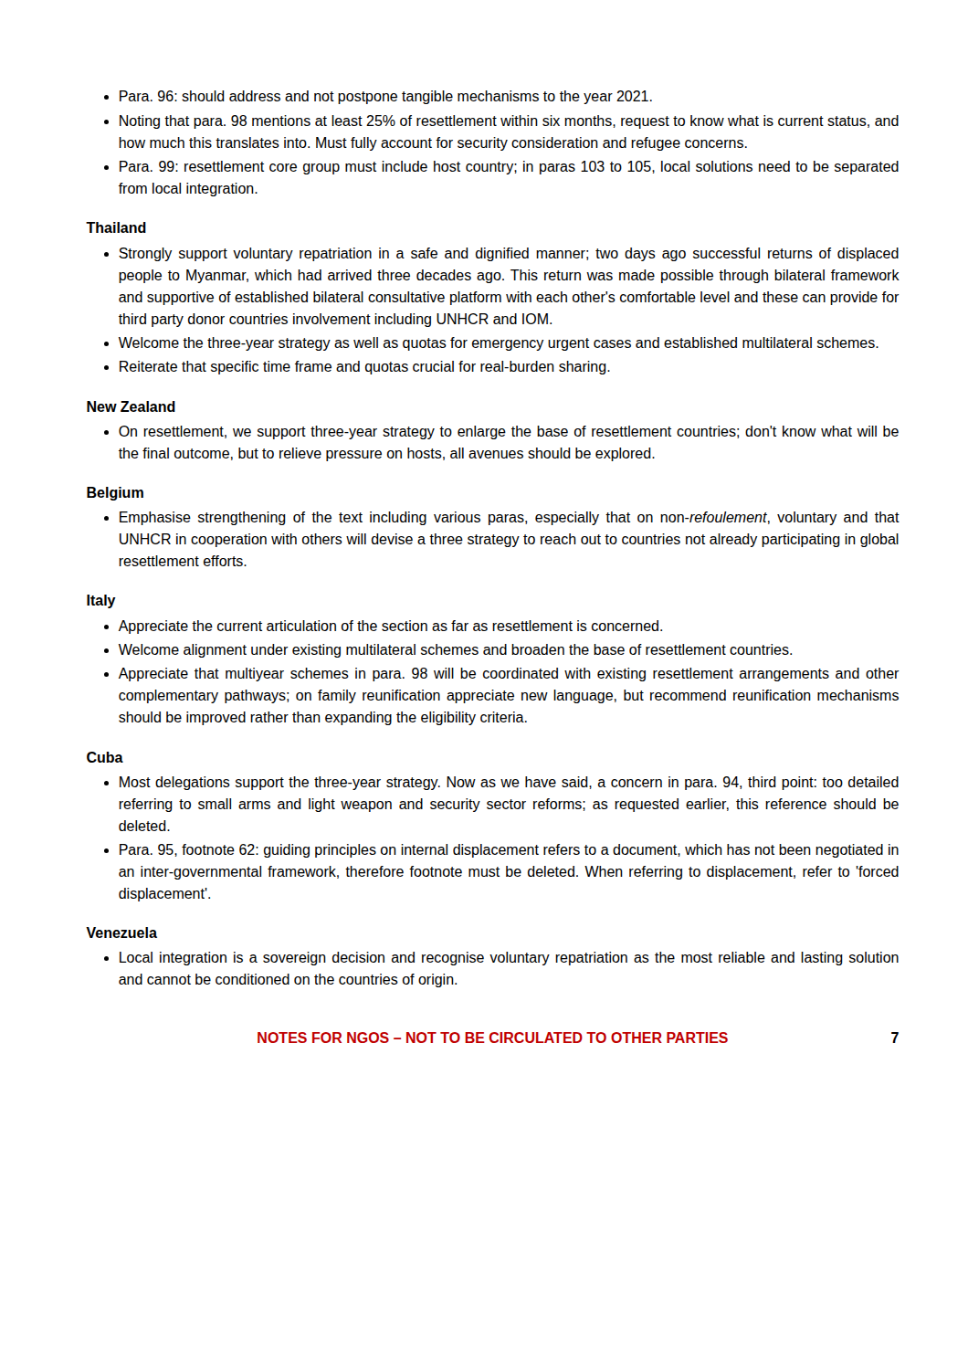Para. 96: should address and not postpone tangible mechanisms to the year 2021.
Noting that para. 98 mentions at least 25% of resettlement within six months, request to know what is current status, and how much this translates into. Must fully account for security consideration and refugee concerns.
Para. 99: resettlement core group must include host country; in paras 103 to 105, local solutions need to be separated from local integration.
Thailand
Strongly support voluntary repatriation in a safe and dignified manner; two days ago successful returns of displaced people to Myanmar, which had arrived three decades ago. This return was made possible through bilateral framework and supportive of established bilateral consultative platform with each other's comfortable level and these can provide for third party donor countries involvement including UNHCR and IOM.
Welcome the three-year strategy as well as quotas for emergency urgent cases and established multilateral schemes.
Reiterate that specific time frame and quotas crucial for real-burden sharing.
New Zealand
On resettlement, we support three-year strategy to enlarge the base of resettlement countries; don't know what will be the final outcome, but to relieve pressure on hosts, all avenues should be explored.
Belgium
Emphasise strengthening of the text including various paras, especially that on non-refoulement, voluntary and that UNHCR in cooperation with others will devise a three strategy to reach out to countries not already participating in global resettlement efforts.
Italy
Appreciate the current articulation of the section as far as resettlement is concerned.
Welcome alignment under existing multilateral schemes and broaden the base of resettlement countries.
Appreciate that multiyear schemes in para. 98 will be coordinated with existing resettlement arrangements and other complementary pathways; on family reunification appreciate new language, but recommend reunification mechanisms should be improved rather than expanding the eligibility criteria.
Cuba
Most delegations support the three-year strategy. Now as we have said, a concern in para. 94, third point: too detailed referring to small arms and light weapon and security sector reforms; as requested earlier, this reference should be deleted.
Para. 95, footnote 62: guiding principles on internal displacement refers to a document, which has not been negotiated in an inter-governmental framework, therefore footnote must be deleted. When referring to displacement, refer to 'forced displacement'.
Venezuela
Local integration is a sovereign decision and recognise voluntary repatriation as the most reliable and lasting solution and cannot be conditioned on the countries of origin.
NOTES FOR NGOS – NOT TO BE CIRCULATED TO OTHER PARTIES 7